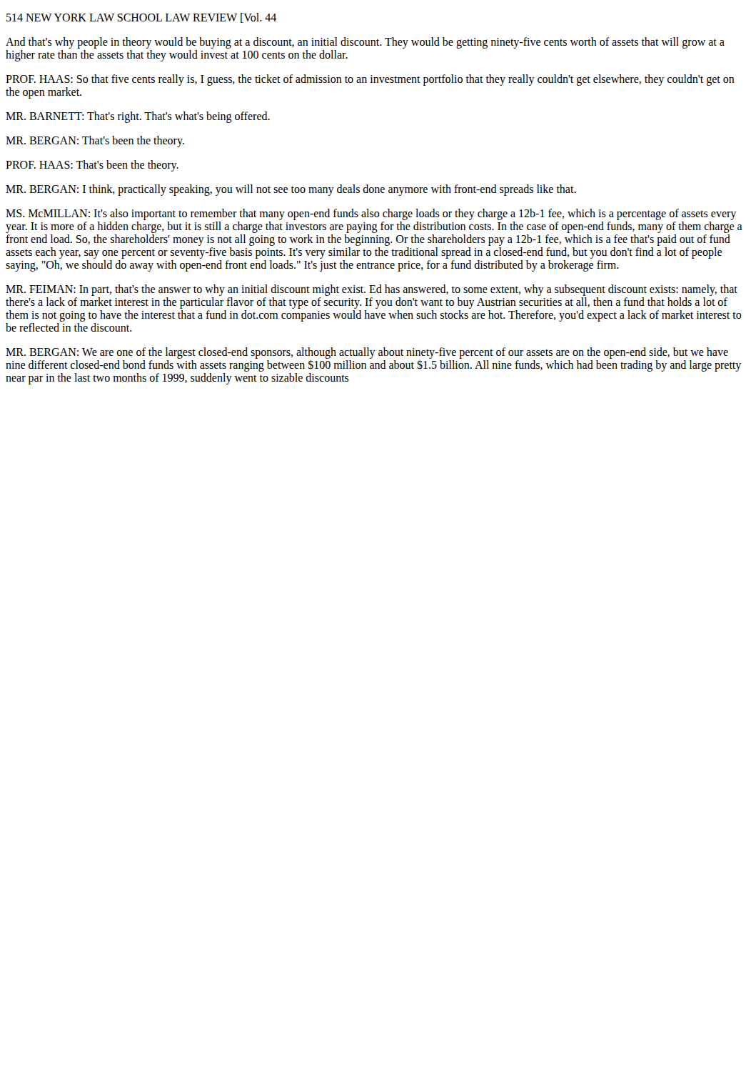514 NEW YORK LAW SCHOOL LAW REVIEW [Vol. 44
And that's why people in theory would be buying at a discount, an initial discount. They would be getting ninety-five cents worth of assets that will grow at a higher rate than the assets that they would invest at 100 cents on the dollar.
PROF. HAAS: So that five cents really is, I guess, the ticket of admission to an investment portfolio that they really couldn't get elsewhere, they couldn't get on the open market.
MR. BARNETT: That's right. That's what's being offered.
MR. BERGAN: That's been the theory.
PROF. HAAS: That's been the theory.
MR. BERGAN: I think, practically speaking, you will not see too many deals done anymore with front-end spreads like that.
MS. McMILLAN: It's also important to remember that many open-end funds also charge loads or they charge a 12b-1 fee, which is a percentage of assets every year. It is more of a hidden charge, but it is still a charge that investors are paying for the distribution costs. In the case of open-end funds, many of them charge a front end load. So, the shareholders' money is not all going to work in the beginning. Or the shareholders pay a 12b-1 fee, which is a fee that's paid out of fund assets each year, say one percent or seventy-five basis points. It's very similar to the traditional spread in a closed-end fund, but you don't find a lot of people saying, "Oh, we should do away with open-end front end loads." It's just the entrance price, for a fund distributed by a brokerage firm.
MR. FEIMAN: In part, that's the answer to why an initial discount might exist. Ed has answered, to some extent, why a subsequent discount exists: namely, that there's a lack of market interest in the particular flavor of that type of security. If you don't want to buy Austrian securities at all, then a fund that holds a lot of them is not going to have the interest that a fund in dot.com companies would have when such stocks are hot. Therefore, you'd expect a lack of market interest to be reflected in the discount.
MR. BERGAN: We are one of the largest closed-end sponsors, although actually about ninety-five percent of our assets are on the open-end side, but we have nine different closed-end bond funds with assets ranging between $100 million and about $1.5 billion. All nine funds, which had been trading by and large pretty near par in the last two months of 1999, suddenly went to sizable discounts